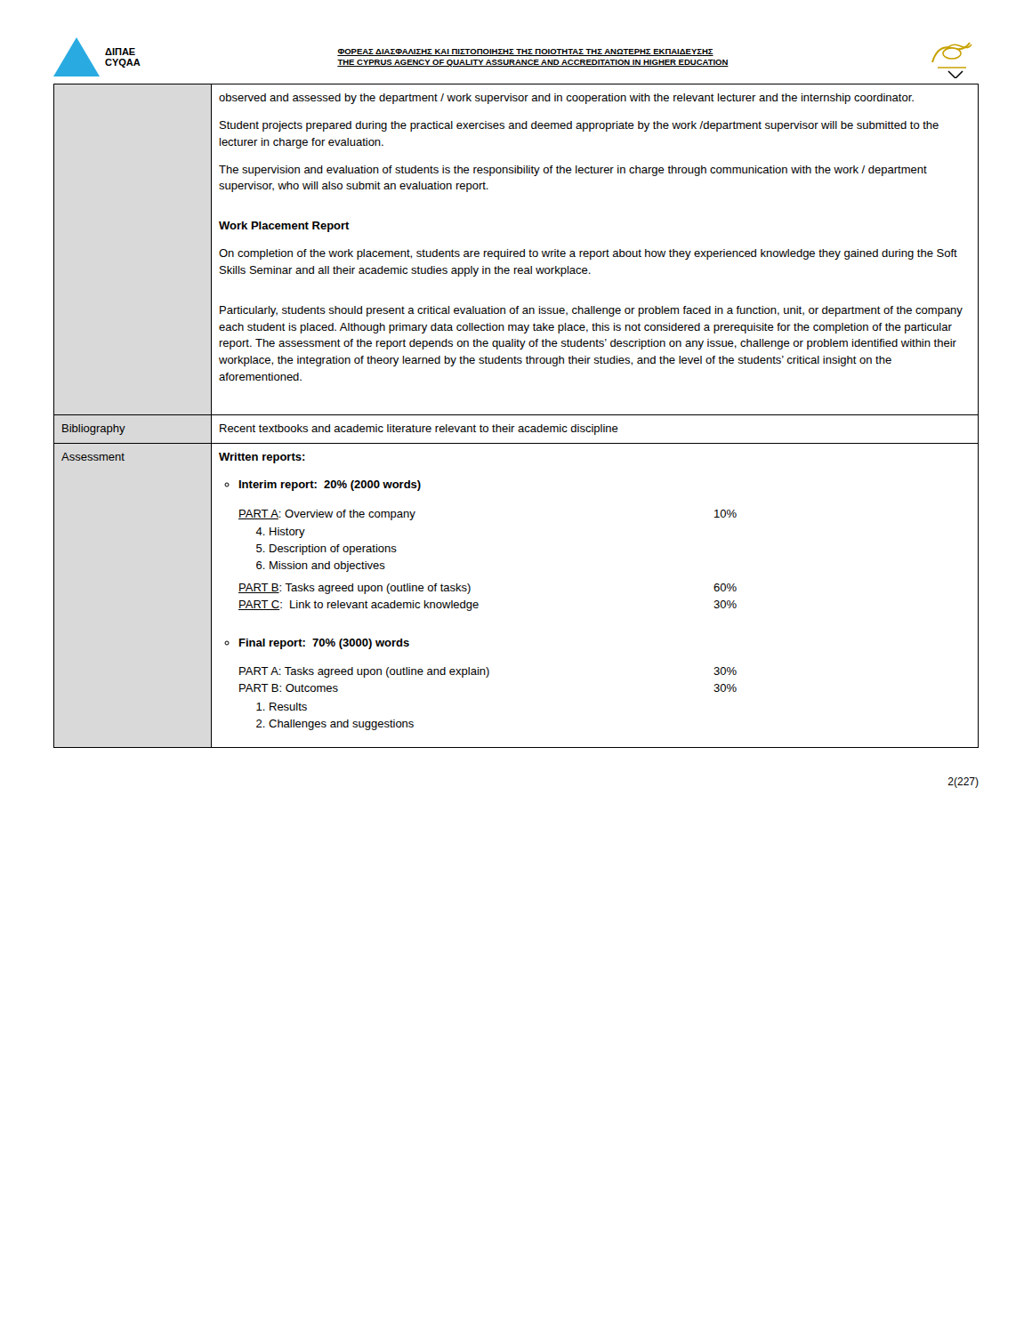ΔΙΠΑΕ
CYQAA
ΦΟΡΕΑΣ ΔΙΑΣΦΑΛΙΣΗΣ ΚΑΙ ΠΙΣΤΟΠΟΙΗΣΗΣ ΤΗΣ ΠΟΙΟΤΗΤΑΣ ΤΗΣ ΑΝΩΤΕΡΗΣ ΕΚΠΑΙΔΕΥΣΗΣ
THE CYPRUS AGENCY OF QUALITY ASSURANCE AND ACCREDITATION IN HIGHER EDUCATION
| | observed and assessed by the department / work supervisor and in cooperation with the relevant lecturer and the internship coordinator. Student projects prepared during the practical exercises and deemed appropriate by the work /department supervisor will be submitted to the lecturer in charge for evaluation. The supervision and evaluation of students is the responsibility of the lecturer in charge through communication with the work / department supervisor, who will also submit an evaluation report. Work Placement Report On completion of the work placement, students are required to write a report about how they experienced knowledge they gained during the Soft Skills Seminar and all their academic studies apply in the real workplace. Particularly, students should present a critical evaluation of an issue, challenge or problem faced in a function, unit, or department of the company each student is placed. Although primary data collection may take place, this is not considered a prerequisite for the completion of the particular report. The assessment of the report depends on the quality of the students’ description on any issue, challenge or problem identified within their workplace, the integration of theory learned by the students through their studies, and the level of the students’ critical insight on the aforementioned. |
| Bibliography | Recent textbooks and academic literature relevant to their academic discipline |
| Assessment | Written reports: Interim report: 20% (2000 words) PART A : Overview of the company 10% History Description of operations Mission and objectives PART B : Tasks agreed upon (outline of tasks) 60% PART C : Link to relevant academic knowledge 30% Final report: 70% (3000) words PART A: Tasks agreed upon (outline and explain) 30% PART B: Outcomes 30% Results Challenges and suggestions |
2(227)